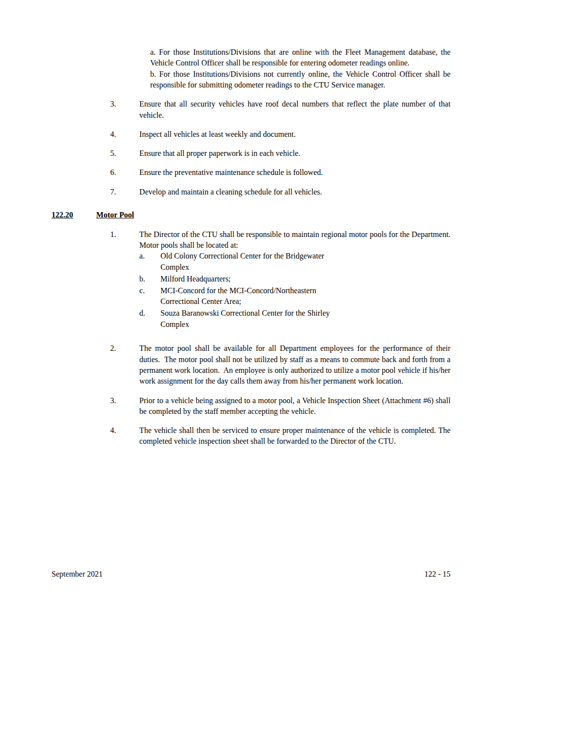a. For those Institutions/Divisions that are online with the Fleet Management database, the Vehicle Control Officer shall be responsible for entering odometer readings online.
b. For those Institutions/Divisions not currently online, the Vehicle Control Officer shall be responsible for submitting odometer readings to the CTU Service manager.
3. Ensure that all security vehicles have roof decal numbers that reflect the plate number of that vehicle.
4. Inspect all vehicles at least weekly and document.
5. Ensure that all proper paperwork is in each vehicle.
6. Ensure the preventative maintenance schedule is followed.
7. Develop and maintain a cleaning schedule for all vehicles.
122.20 Motor Pool
1. The Director of the CTU shall be responsible to maintain regional motor pools for the Department. Motor pools shall be located at: a. Old Colony Correctional Center for the Bridgewater Complex b. Milford Headquarters; c. MCI-Concord for the MCI-Concord/Northeastern Correctional Center Area; d. Souza Baranowski Correctional Center for the Shirley Complex
2. The motor pool shall be available for all Department employees for the performance of their duties. The motor pool shall not be utilized by staff as a means to commute back and forth from a permanent work location. An employee is only authorized to utilize a motor pool vehicle if his/her work assignment for the day calls them away from his/her permanent work location.
3. Prior to a vehicle being assigned to a motor pool, a Vehicle Inspection Sheet (Attachment #6) shall be completed by the staff member accepting the vehicle.
4. The vehicle shall then be serviced to ensure proper maintenance of the vehicle is completed. The completed vehicle inspection sheet shall be forwarded to the Director of the CTU.
September 2021 122 - 15